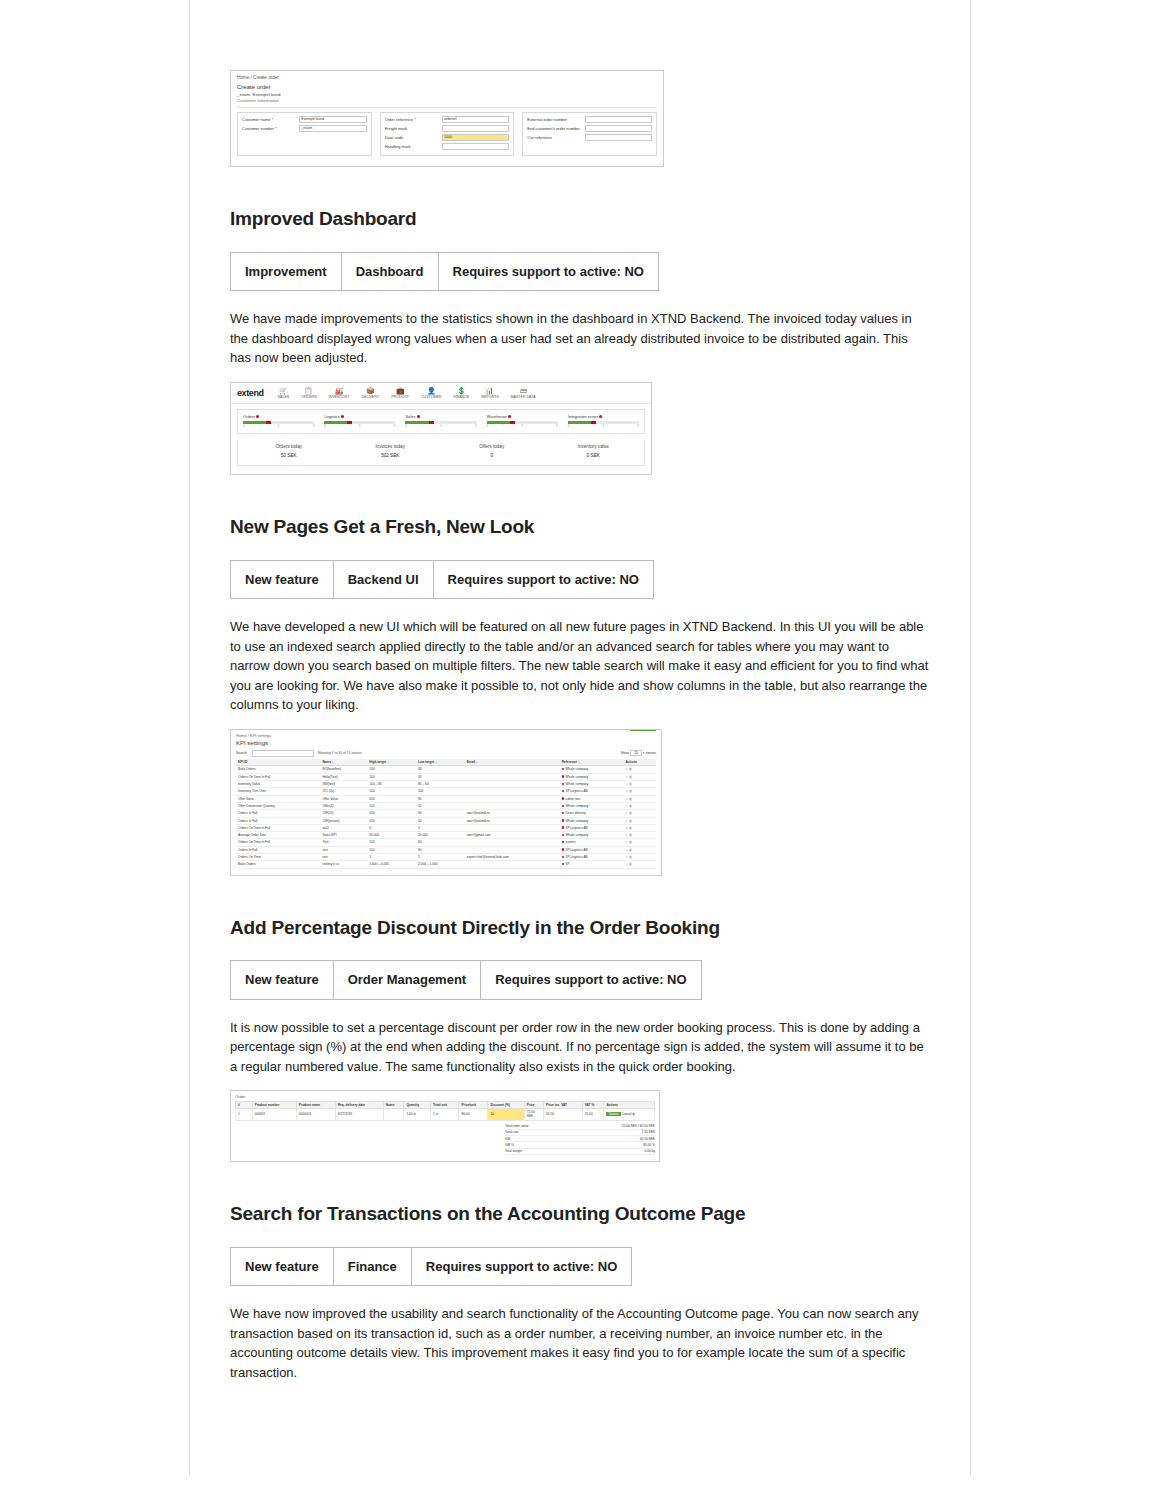Save draft « Back 3 (4) Next »
Home / Create order
Create order
_exam Exempel kund
Customer information
Customer name *Exempel kund
Customer number *_exam
Order reference *orderref
Freight mark
Door code 1000
Handling mark
External order number
End customer's order number
Our reference
Improved Dashboard
| Improvement | Dashboard | Requires support to active: NO |
We have made improvements to the statistics shown in the dashboard in XTND Backend. The invoiced today values in the dashboard displayed wrong values when a user had set an already distributed invoice to be distributed again. This has now been adjusted.
extend
🛒SALES
📋ORDERS
🏭INVENTORY
📦DELIVERY
💼PRODUCT
👤CUSTOMER
💲FINANCE
📊REPORTS
🗃MASTER DATA
Orders
012
Logistics
012
Sales
012
Warehouse
012
Integration errors
012
Orders today
50 SEK
Invoices today
502 SEK
Offers today
0
Inventory value
0 SEK
New Pages Get a Fresh, New Look
| New feature | Backend UI | Requires support to active: NO |
We have developed a new UI which will be featured on all new future pages in XTND Backend. In this UI you will be able to use an indexed search applied directly to the table and/or an advanced search for tables where you may want to narrow down you search based on multiple filters. The new table search will make it easy and efficient for you to find what you are looking for. We have also make it possible to, not only hide and show columns in the table, but also rearrange the columns to your liking.
Create KPI
Home / KPI settings
KPI settings
Search: Showing 1 to 14 of 14 entries Show 25 ▾ entries
| KPI ID | Name ↕ | High target ↕ | Low target ↕ | Email ↕ | Reference ↕ | Actions |
| --- | --- | --- | --- | --- | --- | --- |
| Back Orders | BO(baseline) | 100 | 40 | | Whole company | ✎ 🗑 |
| Orders On Time In Full | Hello(Test) | 100 | 30 | | Whole company | ✎ 🗑 |
| Inventory Value | INV(test) | 100 – 80 | 80 – 60 | | Whole company | ✎ 🗑 |
| Inventory Turn Over | ITO (2p) | 100 | 100 | | 3P Logistics AB | ✎ 🗑 |
| Offer Value | Offer Value | 200 | 80 | | admin test | ✎ 🗑 |
| Offer Conversion Quantity | Offer(4) | 100 | 50 | | Whole company | ✎ 🗑 |
| Orders In Full | OIF(20) | 100 | 90 | user@extend.se | Direct delivery | ✎ 🗑 |
| Orders In Full | OIF(private) | 100 | 50 | user@extend.se | Whole company | ✎ 🗑 |
| Orders On Time In Full | oot2 | 0 | 0 | | 3P Logistics AB | ✎ 🗑 |
| Average Order Size | Sales KPI | 35,000 | 20,000 | user@gmail.com | Whole company | ✎ 🗑 |
| Orders On Time In Full | Test | 100 | 60 | | partner | ✎ 🗑 |
| Orders In Full | test | 100 | 90 | | 3P Logistics AB | ✎ 🗑 |
| Orders On Time | test | 1 | 1 | expert.chef@extend-hub.com | 3P Logistics AB | ✎ 🗑 |
| Back Orders | testing in ui | 5,000 – 4,000 | 2,000 – 1,000 | | 3P | ✎ 🗑 |
Add Percentage Discount Directly in the Order Booking
| New feature | Order Management | Requires support to active: NO |
It is now possible to set a percentage discount per order row in the new order booking process. This is done by adding a percentage sign (%) at the end when adding the discount. If no percentage sign is added, the system will assume it to be a regular numbered value. The same functionality also exists in the quick order booking.
Order
| # | Product number | Product name | Req. delivery date | Notes | Quantity | Total unit | Price/unit | Discount (%) | Price | Price inc. VAT | VAT % | Actions |
| --- | --- | --- | --- | --- | --- | --- | --- | --- | --- | --- | --- | --- |
| 1 | 000001 | 0000001 | 8/27/2019 | | 1.00 st | 1 st | 80.00 | 10 | 72.00 SEK | 62.50 | 25.00 | Update Cancel 🗑 |
Total order value 50.00 SEK / 62.50 SEK
Total cost 7.50 SEK
GM 42.50 SEK
GM % 85.00 %
Total weight 0.00 kg
Search for Transactions on the Accounting Outcome Page
| New feature | Finance | Requires support to active: NO |
We have now improved the usability and search functionality of the Accounting Outcome page. You can now search any transaction based on its transaction id, such as a order number, a receiving number, an invoice number etc. in the accounting outcome details view. This improvement makes it easy find you to for example locate the sum of a specific transaction.